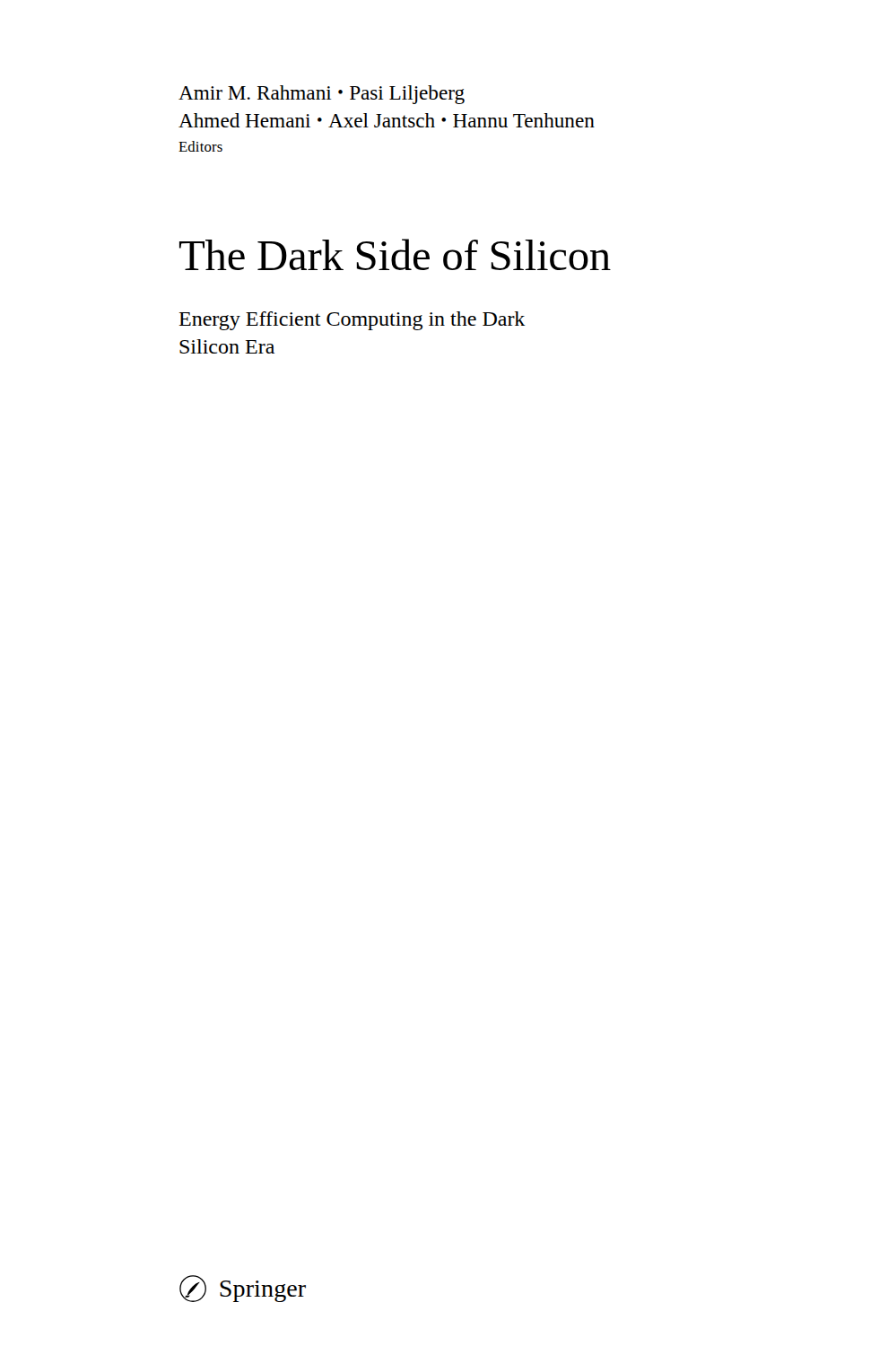Amir M. Rahmani•Pasi Liljeberg
Ahmed Hemani•Axel Jantsch•Hannu Tenhunen
Editors
The Dark Side of Silicon
Energy Efficient Computing in the Dark
Silicon Era
Springer